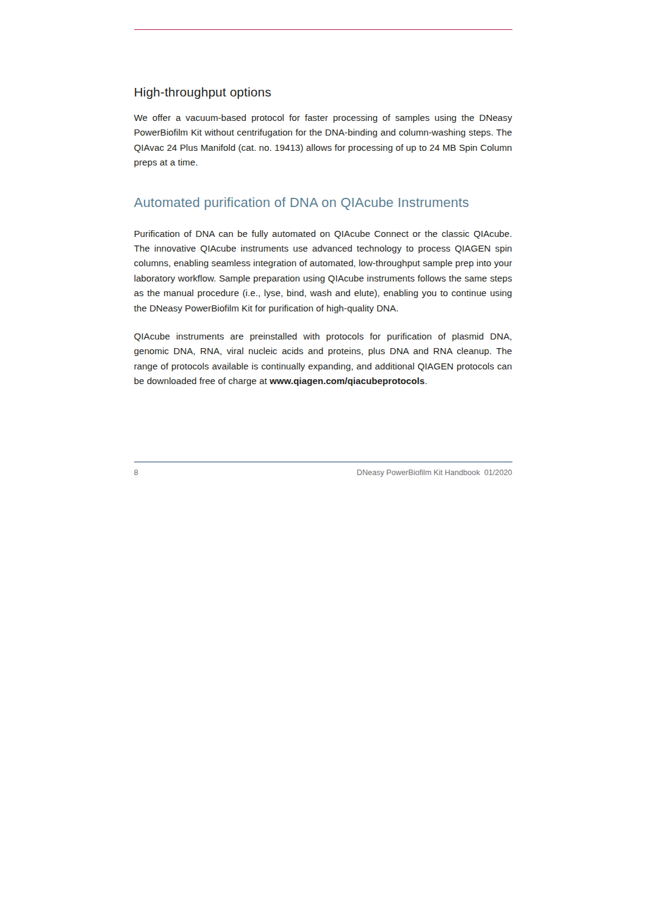High-throughput options
We offer a vacuum-based protocol for faster processing of samples using the DNeasy PowerBiofilm Kit without centrifugation for the DNA-binding and column-washing steps. The QIAvac 24 Plus Manifold (cat. no. 19413) allows for processing of up to 24 MB Spin Column preps at a time.
Automated purification of DNA on QIAcube Instruments
Purification of DNA can be fully automated on QIAcube Connect or the classic QIAcube. The innovative QIAcube instruments use advanced technology to process QIAGEN spin columns, enabling seamless integration of automated, low-throughput sample prep into your laboratory workflow. Sample preparation using QIAcube instruments follows the same steps as the manual procedure (i.e., lyse, bind, wash and elute), enabling you to continue using the DNeasy PowerBiofilm Kit for purification of high-quality DNA.
QIAcube instruments are preinstalled with protocols for purification of plasmid DNA, genomic DNA, RNA, viral nucleic acids and proteins, plus DNA and RNA cleanup. The range of protocols available is continually expanding, and additional QIAGEN protocols can be downloaded free of charge at www.qiagen.com/qiacubeprotocols.
8 DNeasy PowerBiofilm Kit Handbook 01/2020